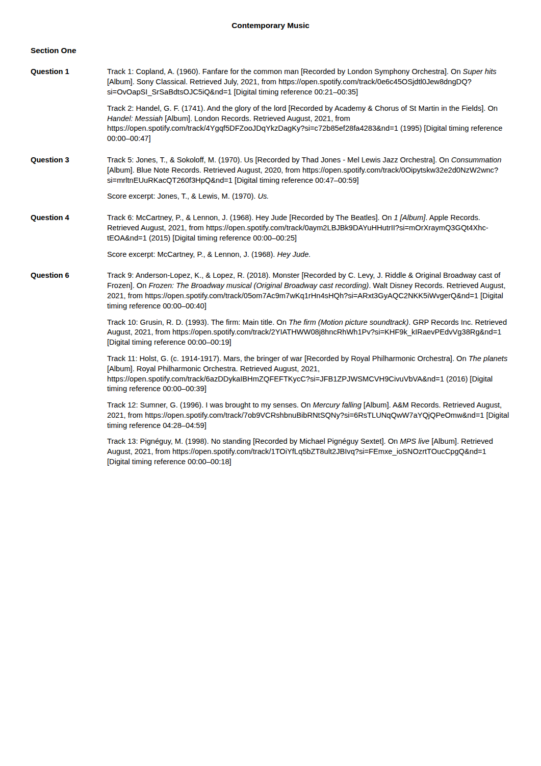Contemporary Music
Section One
Question 1
Track 1: Copland, A. (1960). Fanfare for the common man [Recorded by London Symphony Orchestra]. On Super hits [Album]. Sony Classical. Retrieved July, 2021, from https://open.spotify.com/track/0e6c45OSjdtl0Jew8dngDQ?si=OvOapSI_SrSaBdtsOJC5iQ&nd=1 [Digital timing reference 00:21–00:35]
Track 2: Handel, G. F. (1741). And the glory of the lord [Recorded by Academy & Chorus of St Martin in the Fields]. On Handel: Messiah [Album]. London Records. Retrieved August, 2021, from https://open.spotify.com/track/4Ygqf5DFZooJDqYkzDagKy?si=c72b85ef28fa4283&nd=1 (1995) [Digital timing reference 00:00–00:47]
Question 3
Track 5: Jones, T., & Sokoloff, M. (1970). Us [Recorded by Thad Jones - Mel Lewis Jazz Orchestra]. On Consummation [Album]. Blue Note Records. Retrieved August, 2020, from https://open.spotify.com/track/0Oipytskw32e2d0NzW2wnc?si=mrltnEUuRKacQT260f3HpQ&nd=1 [Digital timing reference 00:47–00:59]
Score excerpt: Jones, T., & Lewis, M. (1970). Us.
Question 4
Track 6: McCartney, P., & Lennon, J. (1968). Hey Jude [Recorded by The Beatles]. On 1 [Album]. Apple Records. Retrieved August, 2021, from https://open.spotify.com/track/0aym2LBJBk9DAYuHHutrII?si=mOrXraymQ3GQt4Xhc-tEOA&nd=1 (2015) [Digital timing reference 00:00–00:25]
Score excerpt: McCartney, P., & Lennon, J. (1968). Hey Jude.
Question 6
Track 9: Anderson-Lopez, K., & Lopez, R. (2018). Monster [Recorded by C. Levy, J. Riddle & Original Broadway cast of Frozen]. On Frozen: The Broadway musical (Original Broadway cast recording). Walt Disney Records. Retrieved August, 2021, from https://open.spotify.com/track/05om7Ac9m7wKq1rHn4sHQh?si=ARxt3GyAQC2NKK5iWvgerQ&nd=1 [Digital timing reference 00:00–00:40]
Track 10: Grusin, R. D. (1993). The firm: Main title. On The firm (Motion picture soundtrack). GRP Records Inc. Retrieved August, 2021, from https://open.spotify.com/track/2YIATHWW08j8hncRhWh1Pv?si=KHF9k_kIRaevPEdvVg38Rg&nd=1 [Digital timing reference 00:00–00:19]
Track 11: Holst, G. (c. 1914-1917). Mars, the bringer of war [Recorded by Royal Philharmonic Orchestra]. On The planets [Album]. Royal Philharmonic Orchestra. Retrieved August, 2021, https://open.spotify.com/track/6azDDykaIBHmZQFEFTKycC?si=JFB1ZPJWSMCVH9CivuVbVA&nd=1 (2016) [Digital timing reference 00:00–00:39]
Track 12: Sumner, G. (1996). I was brought to my senses. On Mercury falling [Album]. A&M Records. Retrieved August, 2021, from https://open.spotify.com/track/7ob9VCRshbnuBibRNtSQNy?si=6RsTLUNqQwW7aYQjQPeOmw&nd=1 [Digital timing reference 04:28–04:59]
Track 13: Pignéguy, M. (1998). No standing [Recorded by Michael Pignéguy Sextet]. On MPS live [Album]. Retrieved August, 2021, from https://open.spotify.com/track/1TOiYfLq5bZT8ult2JBIvq?si=FEmxe_ioSNOzrtTOucCpgQ&nd=1 [Digital timing reference 00:00–00:18]